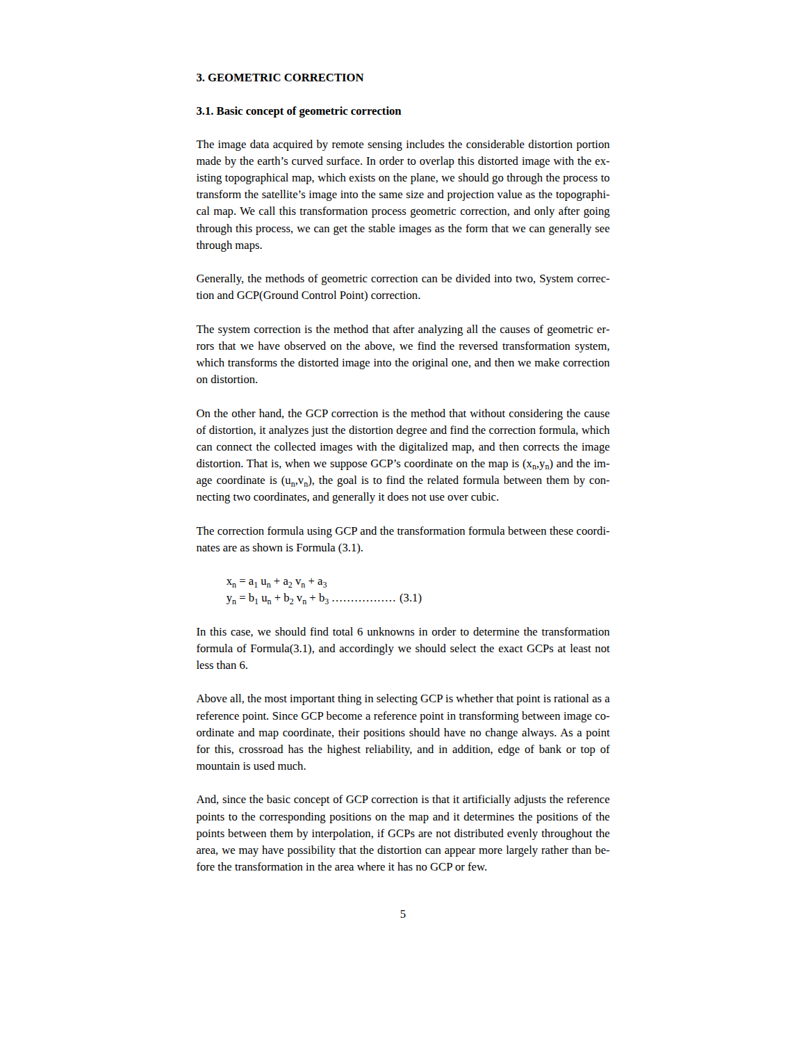3. GEOMETRIC CORRECTION
3.1. Basic concept of geometric correction
The image data acquired by remote sensing includes the considerable distortion portion made by the earth’s curved surface. In order to overlap this distorted image with the existing topographical map, which exists on the plane, we should go through the process to transform the satellite’s image into the same size and projection value as the topographical map. We call this transformation process geometric correction, and only after going through this process, we can get the stable images as the form that we can generally see through maps.
Generally, the methods of geometric correction can be divided into two, System correction and GCP(Ground Control Point) correction.
The system correction is the method that after analyzing all the causes of geometric errors that we have observed on the above, we find the reversed transformation system, which transforms the distorted image into the original one, and then we make correction on distortion.
On the other hand, the GCP correction is the method that without considering the cause of distortion, it analyzes just the distortion degree and find the correction formula, which can connect the collected images with the digitalized map, and then corrects the image distortion. That is, when we suppose GCP’s coordinate on the map is (xn,yn) and the image coordinate is (un,vn), the goal is to find the related formula between them by connecting two coordinates, and generally it does not use over cubic.
The correction formula using GCP and the transformation formula between these coordinates are as shown is Formula (3.1).
xn = a1 un + a2 vn + a3
yn = b1 un + b2 vn + b3 ................. (3.1)
In this case, we should find total 6 unknowns in order to determine the transformation formula of Formula(3.1), and accordingly we should select the exact GCPs at least not less than 6.
Above all, the most important thing in selecting GCP is whether that point is rational as a reference point. Since GCP become a reference point in transforming between image coordinate and map coordinate, their positions should have no change always. As a point for this, crossroad has the highest reliability, and in addition, edge of bank or top of mountain is used much.
And, since the basic concept of GCP correction is that it artificially adjusts the reference points to the corresponding positions on the map and it determines the positions of the points between them by interpolation, if GCPs are not distributed evenly throughout the area, we may have possibility that the distortion can appear more largely rather than before the transformation in the area where it has no GCP or few.
5